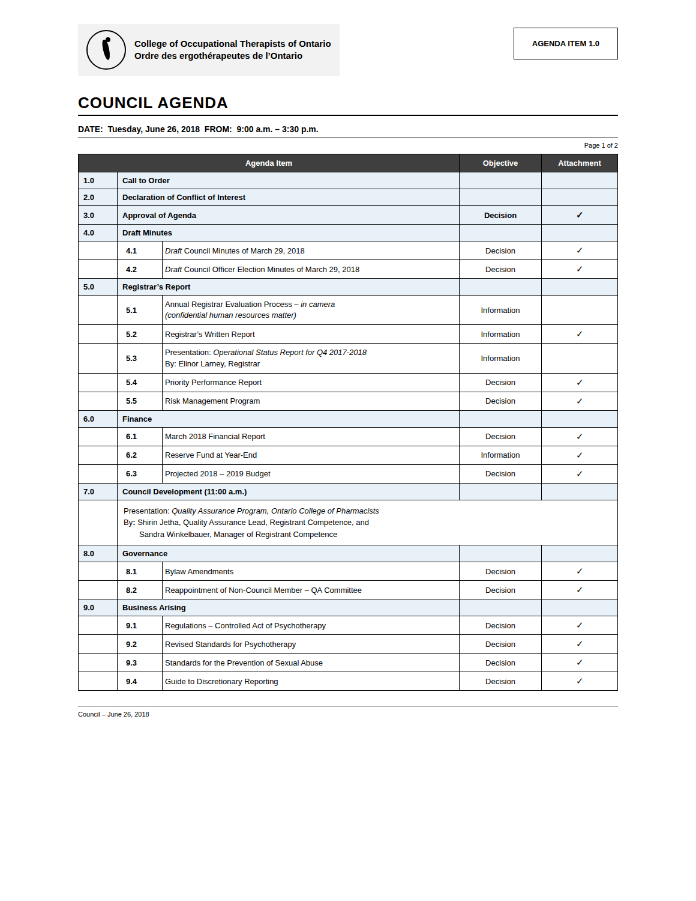College of Occupational Therapists of Ontario
Ordre des ergothérapeutes de l’Ontario
AGENDA ITEM 1.0
COUNCIL AGENDA
DATE: Tuesday, June 26, 2018 FROM: 9:00 a.m. – 3:30 p.m.
Page 1 of 2
| Agenda Item | Objective | Attachment |
| --- | --- | --- |
| 1.0 | Call to Order | | |
| 2.0 | Declaration of Conflict of Interest | | |
| 3.0 | Approval of Agenda | Decision | |
| 4.0 | Draft Minutes | | |
| | 4.1 | Draft Council Minutes of March 29, 2018 | Decision | |
| | 4.2 | Draft Council Officer Election Minutes of March 29, 2018 | Decision | |
| 5.0 | Registrar’s Report | | |
| | 5.1 | Annual Registrar Evaluation Process – in camera (confidential human resources matter) | Information | |
| | 5.2 | Registrar’s Written Report | Information | |
| | 5.3 | Presentation: Operational Status Report for Q4 2017-2018 By: Elinor Larney, Registrar | Information | |
| | 5.4 | Priority Performance Report | Decision | |
| | 5.5 | Risk Management Program | Decision | |
| 6.0 | Finance | | |
| | 6.1 | March 2018 Financial Report | Decision | |
| | 6.2 | Reserve Fund at Year-End | Information | |
| | 6.3 | Projected 2018 – 2019 Budget | Decision | |
| 7.0 | Council Development (11:00 a.m.) | | |
| | Presentation: Quality Assurance Program, Ontario College of Pharmacists By : Shirin Jetha, Quality Assurance Lead, Registrant Competence, and Sandra Winkelbauer, Manager of Registrant Competence |
| 8.0 | Governance | | |
| | 8.1 | Bylaw Amendments | Decision | |
| | 8.2 | Reappointment of Non-Council Member – QA Committee | Decision | |
| 9.0 | Business Arising | | |
| | 9.1 | Regulations – Controlled Act of Psychotherapy | Decision | |
| | 9.2 | Revised Standards for Psychotherapy | Decision | |
| | 9.3 | Standards for the Prevention of Sexual Abuse | Decision | |
| | 9.4 | Guide to Discretionary Reporting | Decision | |
Council – June 26, 2018